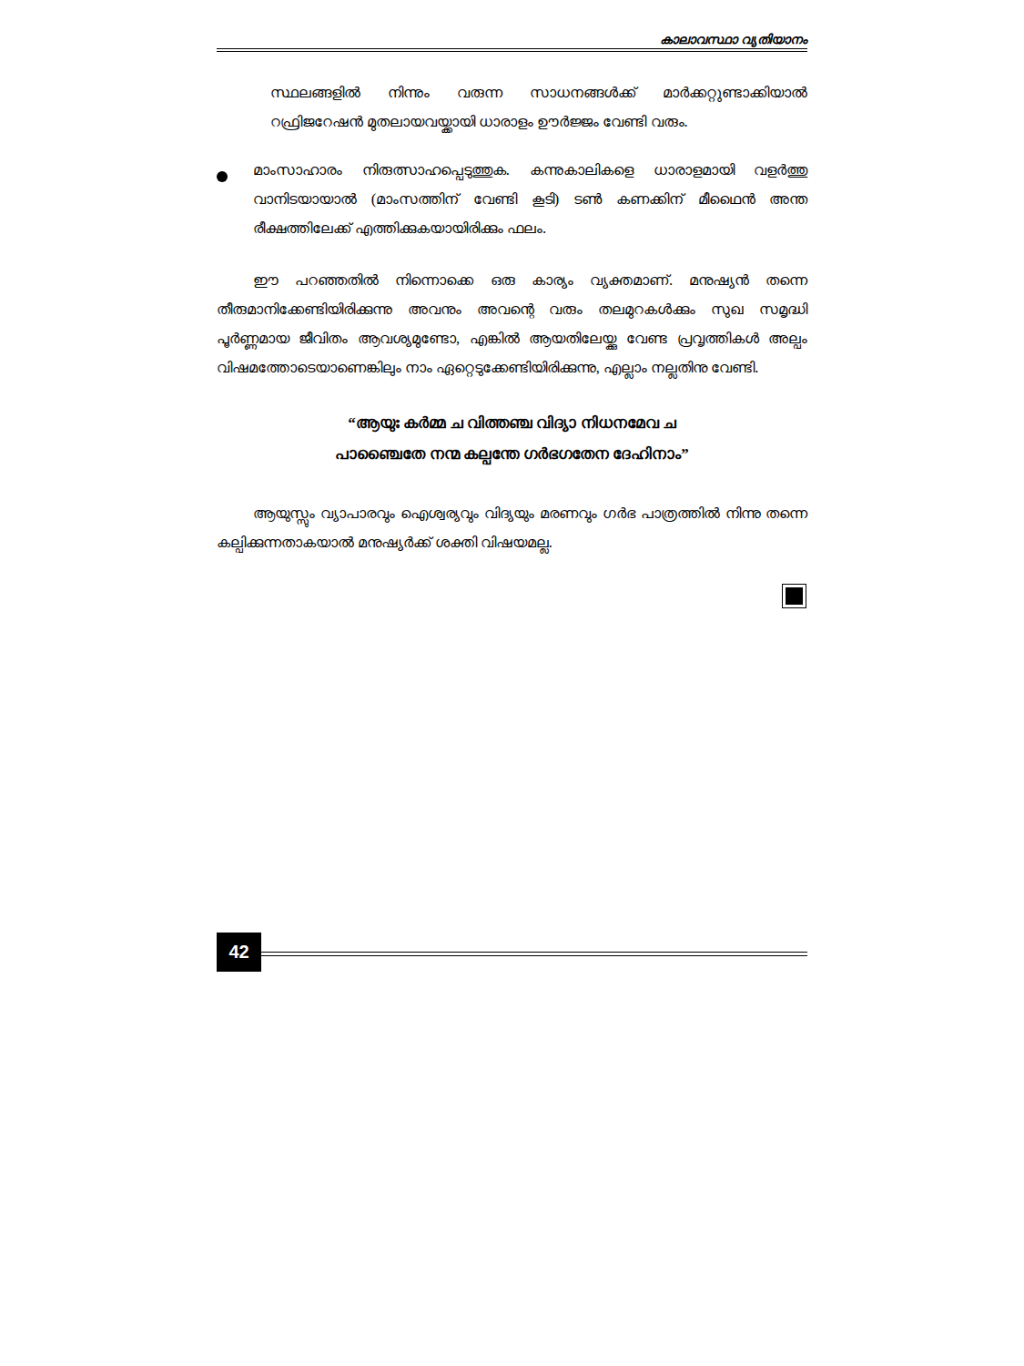കാലാവസ്ഥാ വ്യതിയാനം
സ്ഥലങ്ങളിൽ നിന്നും വരുന്ന സാധനങ്ങൾക്ക് മാർക്കറ്റുണ്ടാക്കിയാൽ റഫ്രിജറേഷൻ മുതലായവയ്ക്കായി ധാരാളം ഊർജ്ജം വേണ്ടി വരും.
മാംസാഹാരം നിരുത്സാഹപ്പെടുത്തുക. കന്നുകാലികളെ ധാരാളമായി വളർത്തു വാനിടയായാൽ (മാംസത്തിന് വേണ്ടി കൂടി) ടൺ കണക്കിന് മീഥൈൻ അന്ത രീക്ഷത്തിലേക്ക് എത്തിക്കുകയായിരിക്കും ഫലം.
ഈ പറഞ്ഞതിൽ നിന്നൊക്കെ ഒരു കാര്യം വ്യക്തമാണ്. മനുഷ്യൻ തന്നെ തീരുമാനിക്കേണ്ടിയിരിക്കുന്നു അവനും അവന്റെ വരും തലമുറകൾക്കും സുഖ സമൃദ്ധി പൂർണ്ണമായ ജീവിതം ആവശ്യമുണ്ടോ, എങ്കിൽ ആയതിലേയ്ക്കു വേണ്ട പ്രവൃത്തികൾ അല്പം വിഷമത്തോടെയാണെങ്കിലും നാം ഏറ്റെടുക്കേണ്ടിയിരിക്കുന്നു, എല്ലാം നല്ലതിനു വേണ്ടി.
“ആയുഃ കർമ്മ ച വിത്തഞ്ച വിദ്യാ നിധനമേവ ച
പാഞ്ചൈതേ നന്മ കല്പന്തേ ഗർഭഗതേന ദേഹിനാം”
ആയുസ്സും വ്യാപാരവും ഐശ്വര്യവും വിദ്യയും മരണവും ഗർഭ പാത്രത്തിൽ നിന്നു തന്നെ കല്പിക്കുന്നതാകയാൽ മനുഷ്യർക്ക് ശക്തി വിഷയമല്ല.
42